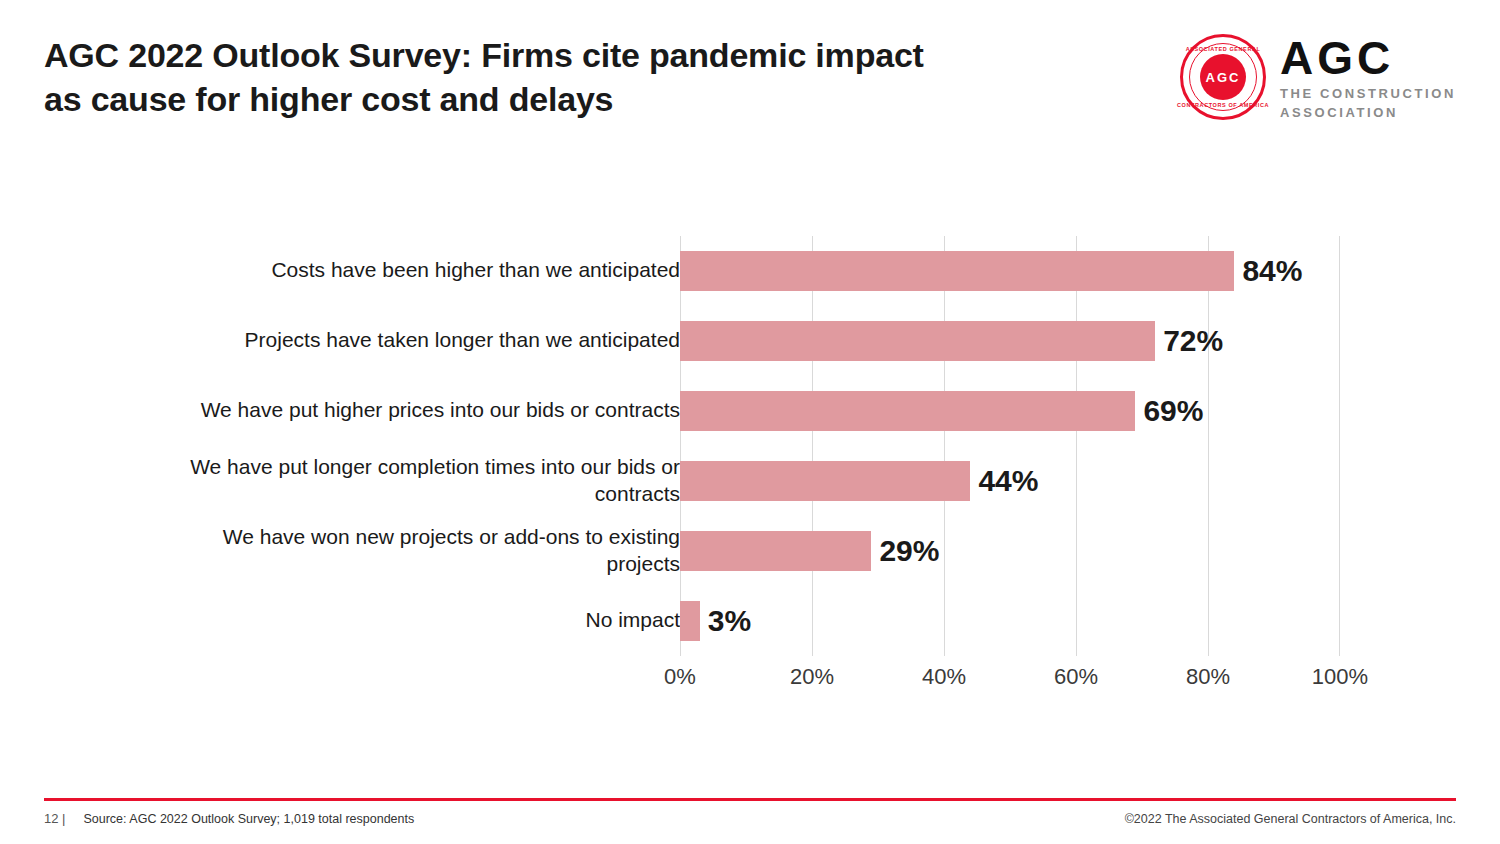AGC 2022 Outlook Survey: Firms cite pandemic impact
as cause for higher cost and delays
ASSOCIATED GENERAL AGC CONTRACTORS OF AMERICA
AGC
THE CONSTRUCTION
ASSOCIATION
| Costs have been higher than we anticipated | 84% |
| Projects have taken longer than we anticipated | 72% |
| We have put higher prices into our bids or contracts | 69% |
| We have put longer completion times into our bids or contracts | 44% |
| We have won new projects or add-ons to existing projects | 29% |
| No impact | 3% |
0% 20% 40% 60% 80% 100%
12 | Source: AGC 2022 Outlook Survey; 1,019 total respondents
©2022 The Associated General Contractors of America, Inc.